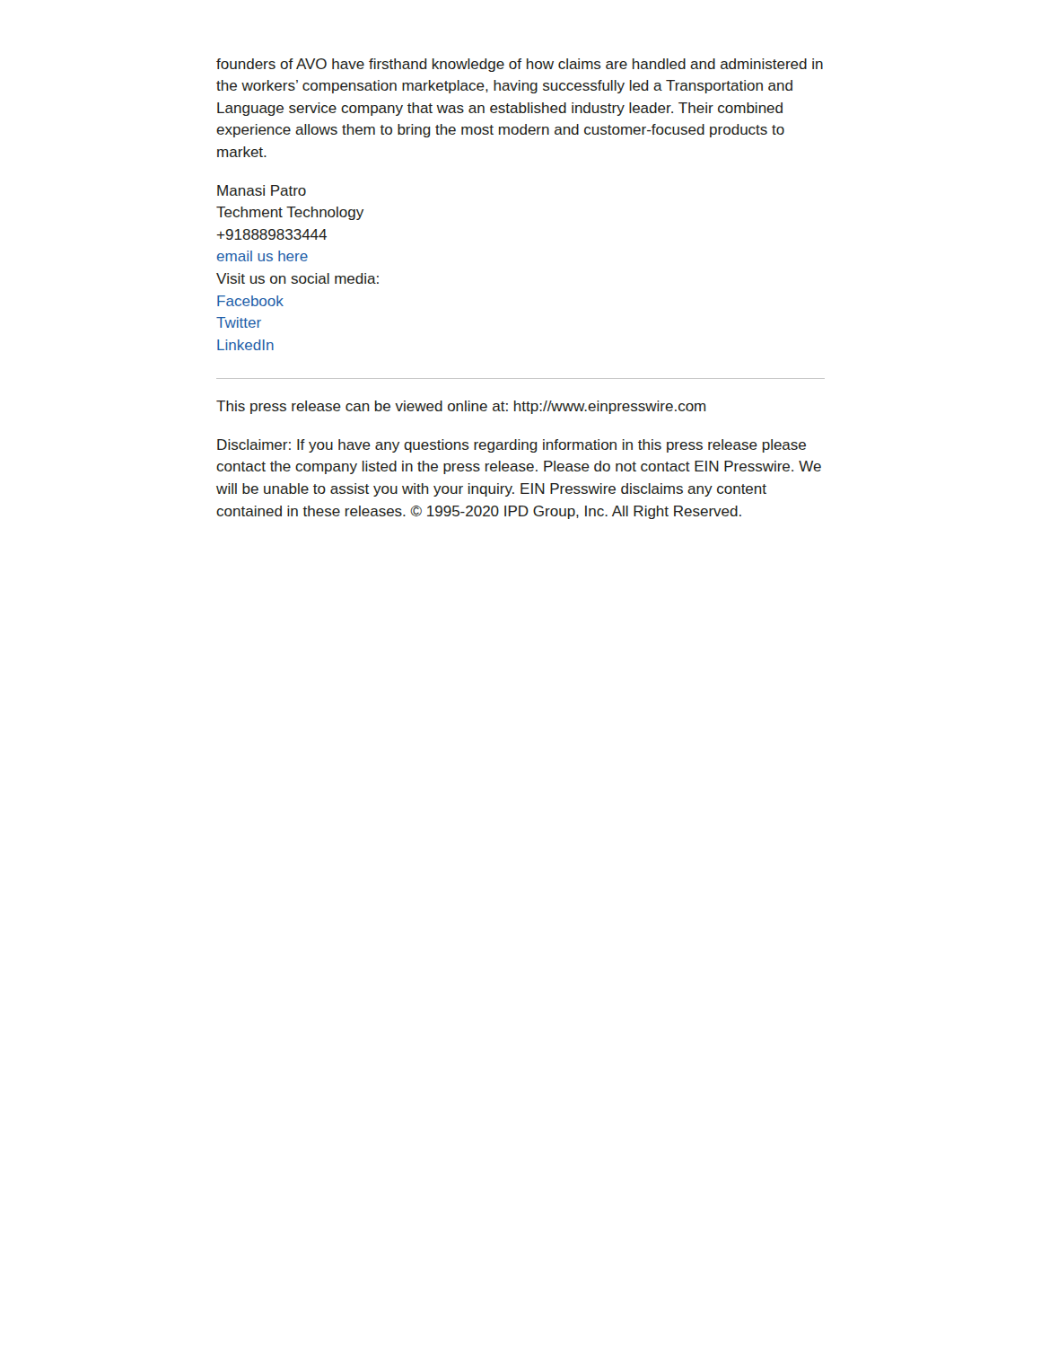founders of AVO have firsthand knowledge of how claims are handled and administered in the workers’ compensation marketplace, having successfully led a Transportation and Language service company that was an established industry leader. Their combined experience allows them to bring the most modern and customer-focused products to market.
Manasi Patro
Techment Technology
+918889833444
email us here
Visit us on social media:
Facebook
Twitter
LinkedIn
This press release can be viewed online at: http://www.einpresswire.com
Disclaimer: If you have any questions regarding information in this press release please contact the company listed in the press release. Please do not contact EIN Presswire. We will be unable to assist you with your inquiry. EIN Presswire disclaims any content contained in these releases. © 1995-2020 IPD Group, Inc. All Right Reserved.